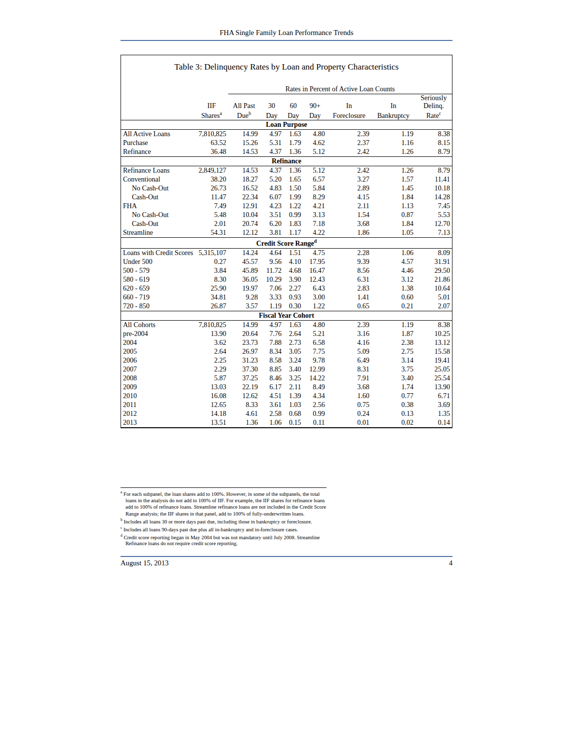FHA Single Family Loan Performance Trends
Table 3: Delinquency Rates by Loan and Property Characteristics
| | | Rates in Percent of Active Loan Counts |
| | | | Seriously |
| | IIF | All Past | 30 | 60 | 90+ | In | In | Delinq. |
| | Shares a | Due b | Day | Day | Day | Foreclosure | Bankruptcy | Rate c |
| Loan Purpose |
| All Active Loans | 7,810,825 | 14.99 | 4.97 | 1.63 | 4.80 | 2.39 | 1.19 | 8.38 |
| Purchase | 63.52 | 15.26 | 5.31 | 1.79 | 4.62 | 2.37 | 1.16 | 8.15 |
| Refinance | 36.48 | 14.53 | 4.37 | 1.36 | 5.12 | 2.42 | 1.26 | 8.79 |
| Refinance |
| Refinance Loans | 2,849,127 | 14.53 | 4.37 | 1.36 | 5.12 | 2.42 | 1.26 | 8.79 |
| Conventional | 38.20 | 18.27 | 5.20 | 1.65 | 6.57 | 3.27 | 1.57 | 11.41 |
| No Cash-Out | 26.73 | 16.52 | 4.83 | 1.50 | 5.84 | 2.89 | 1.45 | 10.18 |
| Cash-Out | 11.47 | 22.34 | 6.07 | 1.99 | 8.29 | 4.15 | 1.84 | 14.28 |
| FHA | 7.49 | 12.91 | 4.23 | 1.22 | 4.21 | 2.11 | 1.13 | 7.45 |
| No Cash-Out | 5.48 | 10.04 | 3.51 | 0.99 | 3.13 | 1.54 | 0.87 | 5.53 |
| Cash-Out | 2.01 | 20.74 | 6.20 | 1.83 | 7.18 | 3.68 | 1.84 | 12.70 |
| Streamline | 54.31 | 12.12 | 3.81 | 1.17 | 4.22 | 1.86 | 1.05 | 7.13 |
| Credit Score Range d |
| Loans with Credit Scores | 5,315,107 | 14.24 | 4.64 | 1.51 | 4.75 | 2.28 | 1.06 | 8.09 |
| Under 500 | 0.27 | 45.57 | 9.56 | 4.10 | 17.95 | 9.39 | 4.57 | 31.91 |
| 500 - 579 | 3.84 | 45.89 | 11.72 | 4.68 | 16.47 | 8.56 | 4.46 | 29.50 |
| 580 - 619 | 8.30 | 36.05 | 10.29 | 3.90 | 12.43 | 6.31 | 3.12 | 21.86 |
| 620 - 659 | 25.90 | 19.97 | 7.06 | 2.27 | 6.43 | 2.83 | 1.38 | 10.64 |
| 660 - 719 | 34.81 | 9.28 | 3.33 | 0.93 | 3.00 | 1.41 | 0.60 | 5.01 |
| 720 - 850 | 26.87 | 3.57 | 1.19 | 0.30 | 1.22 | 0.65 | 0.21 | 2.07 |
| Fiscal Year Cohort |
| All Cohorts | 7,810,825 | 14.99 | 4.97 | 1.63 | 4.80 | 2.39 | 1.19 | 8.38 |
| pre-2004 | 13.90 | 20.64 | 7.76 | 2.64 | 5.21 | 3.16 | 1.87 | 10.25 |
| 2004 | 3.62 | 23.73 | 7.88 | 2.73 | 6.58 | 4.16 | 2.38 | 13.12 |
| 2005 | 2.64 | 26.97 | 8.34 | 3.05 | 7.75 | 5.09 | 2.75 | 15.58 |
| 2006 | 2.25 | 31.23 | 8.58 | 3.24 | 9.78 | 6.49 | 3.14 | 19.41 |
| 2007 | 2.29 | 37.30 | 8.85 | 3.40 | 12.99 | 8.31 | 3.75 | 25.05 |
| 2008 | 5.87 | 37.25 | 8.46 | 3.25 | 14.22 | 7.91 | 3.40 | 25.54 |
| 2009 | 13.03 | 22.19 | 6.17 | 2.11 | 8.49 | 3.68 | 1.74 | 13.90 |
| 2010 | 16.08 | 12.62 | 4.51 | 1.39 | 4.34 | 1.60 | 0.77 | 6.71 |
| 2011 | 12.65 | 8.33 | 3.61 | 1.03 | 2.56 | 0.75 | 0.38 | 3.69 |
| 2012 | 14.18 | 4.61 | 2.58 | 0.68 | 0.99 | 0.24 | 0.13 | 1.35 |
| 2013 | 13.51 | 1.36 | 1.06 | 0.15 | 0.11 | 0.01 | 0.02 | 0.14 |
a For each subpanel, the loan shares add to 100%. However, in some of the subpanels, the total loans in the analysis do not add to 100% of IIF. For example, the IIF shares for refinance loans add to 100% of refinance loans. Streamline refinance loans are not included in the Credit Score Range analysis; the IIF shares in that panel, add to 100% of fully-underwritten loans.
b Includes all loans 30 or more days past due, including those in bankruptcy or foreclosure.
c Includes all loans 90-days past due plus all in-bankruptcy and in-foreclosure cases.
d Credit score reporting began in May 2004 but was not mandatory until July 2008. Streamline Refinance loans do not require credit score reporting.
August 15, 2013 4